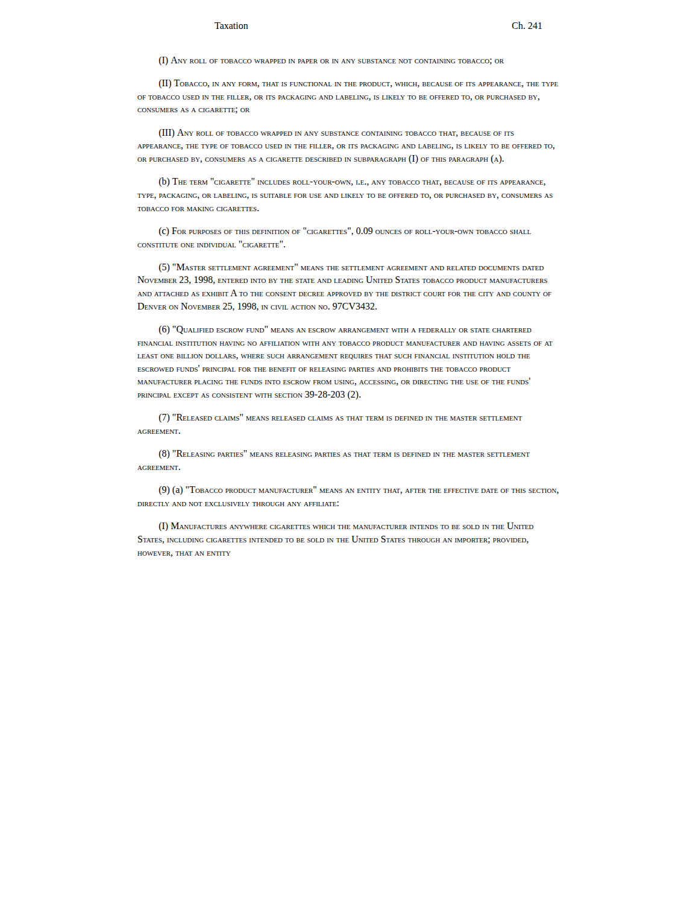Taxation Ch. 241
(I) Any roll of tobacco wrapped in paper or in any substance not containing tobacco; or
(II) Tobacco, in any form, that is functional in the product, which, because of its appearance, the type of tobacco used in the filler, or its packaging and labeling, is likely to be offered to, or purchased by, consumers as a cigarette; or
(III) Any roll of tobacco wrapped in any substance containing tobacco that, because of its appearance, the type of tobacco used in the filler, or its packaging and labeling, is likely to be offered to, or purchased by, consumers as a cigarette described in subparagraph (I) of this paragraph (a).
(b) The term "cigarette" includes roll-your-own, i.e., any tobacco that, because of its appearance, type, packaging, or labeling, is suitable for use and likely to be offered to, or purchased by, consumers as tobacco for making cigarettes.
(c) For purposes of this definition of "cigarettes", 0.09 ounces of roll-your-own tobacco shall constitute one individual "cigarette".
(5) "Master settlement agreement" means the settlement agreement and related documents dated November 23, 1998, entered into by the state and leading United States tobacco product manufacturers and attached as exhibit A to the consent decree approved by the district court for the city and county of Denver on November 25, 1998, in civil action no. 97CV3432.
(6) "Qualified escrow fund" means an escrow arrangement with a federally or state chartered financial institution having no affiliation with any tobacco product manufacturer and having assets of at least one billion dollars, where such arrangement requires that such financial institution hold the escrowed funds' principal for the benefit of releasing parties and prohibits the tobacco product manufacturer placing the funds into escrow from using, accessing, or directing the use of the funds' principal except as consistent with section 39-28-203 (2).
(7) "Released claims" means released claims as that term is defined in the master settlement agreement.
(8) "Releasing parties" means releasing parties as that term is defined in the master settlement agreement.
(9) (a) "Tobacco product manufacturer" means an entity that, after the effective date of this section, directly and not exclusively through any affiliate:
(I) Manufactures anywhere cigarettes which the manufacturer intends to be sold in the United States, including cigarettes intended to be sold in the United States through an importer; provided, however, that an entity